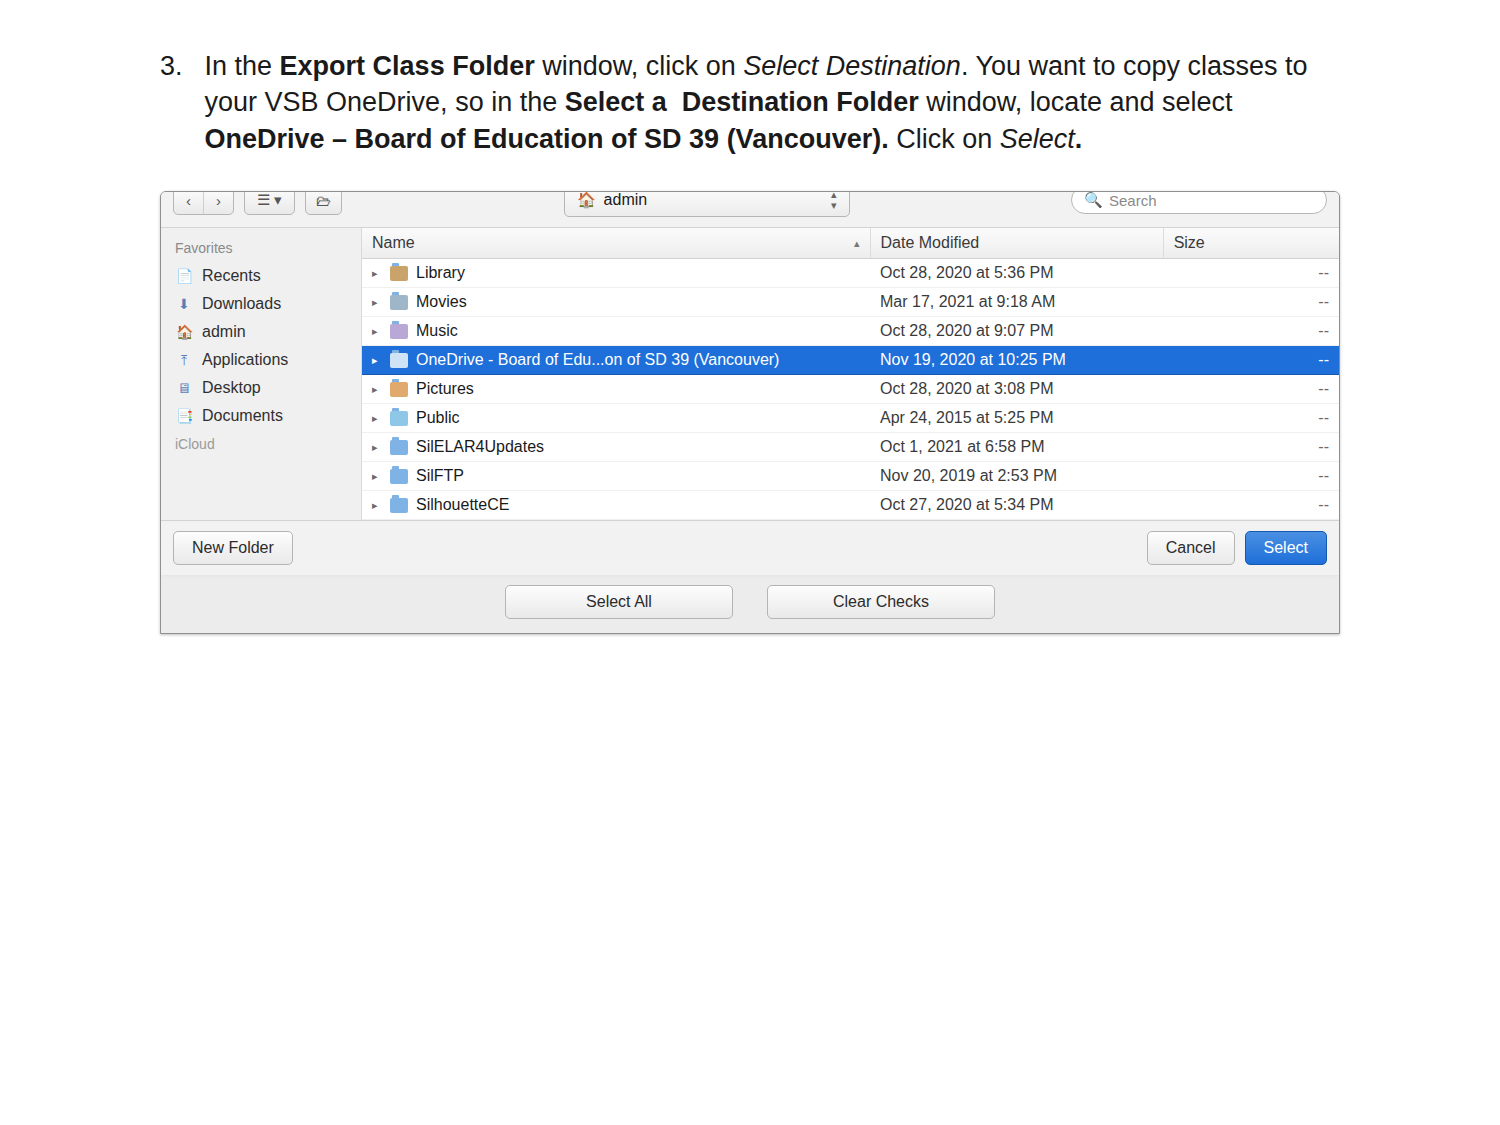3.
In the Export Class Folder window, click on Select Destination. You want to copy classes to your VSB OneDrive, so in the Select a Destination Folder window, locate and select OneDrive – Board of Education of SD 39 (Vancouver). Click on Select.
Export a Class Folder
Export Class Folder
You may wish to export a Class folder of student reports to SilhouetteELAR4 folder on a USB drive or other destination drive if you wish to print or edit those reports on another Windows computer.
Select Destination
Class folders:
ELAR-2021-primary
Select a destination folder for this export
‹ ›
☰ ▾
🗁
🏠 admin ▴▾
🔍Search
Favorites
📄Recents
⬇Downloads
🏠admin
⤒Applications
🖥Desktop
📑Documents
iCloud
| Name ▴ | Date Modified | Size |
| --- | --- | --- |
| ▸ Library | Oct 28, 2020 at 5:36 PM | -- |
| ▸ Movies | Mar 17, 2021 at 9:18 AM | -- |
| ▸ Music | Oct 28, 2020 at 9:07 PM | -- |
| ▸ OneDrive - Board of Edu...on of SD 39 (Vancouver) | Nov 19, 2020 at 10:25 PM | -- |
| ▸ Pictures | Oct 28, 2020 at 3:08 PM | -- |
| ▸ Public | Apr 24, 2015 at 5:25 PM | -- |
| ▸ SilELAR4Updates | Oct 1, 2021 at 6:58 PM | -- |
| ▸ SilFTP | Nov 20, 2019 at 2:53 PM | -- |
| ▸ SilhouetteCE | Oct 27, 2020 at 5:34 PM | -- |
New Folder
Cancel Select
Select All
Clear Checks